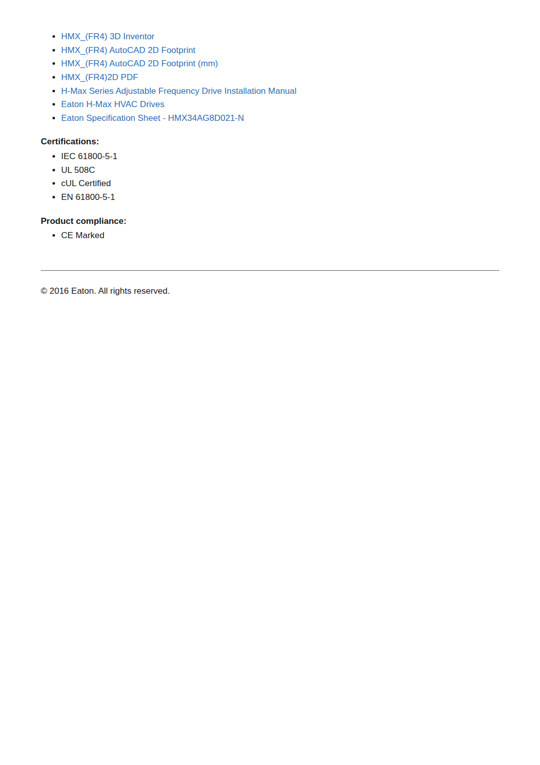HMX_(FR4) 3D Inventor
HMX_(FR4) AutoCAD 2D Footprint
HMX_(FR4) AutoCAD 2D Footprint (mm)
HMX_(FR4)2D PDF
H-Max Series Adjustable Frequency Drive Installation Manual
Eaton H-Max HVAC Drives
Eaton Specification Sheet - HMX34AG8D021-N
Certifications:
IEC 61800-5-1
UL 508C
cUL Certified
EN 61800-5-1
Product compliance:
CE Marked
© 2016 Eaton. All rights reserved.